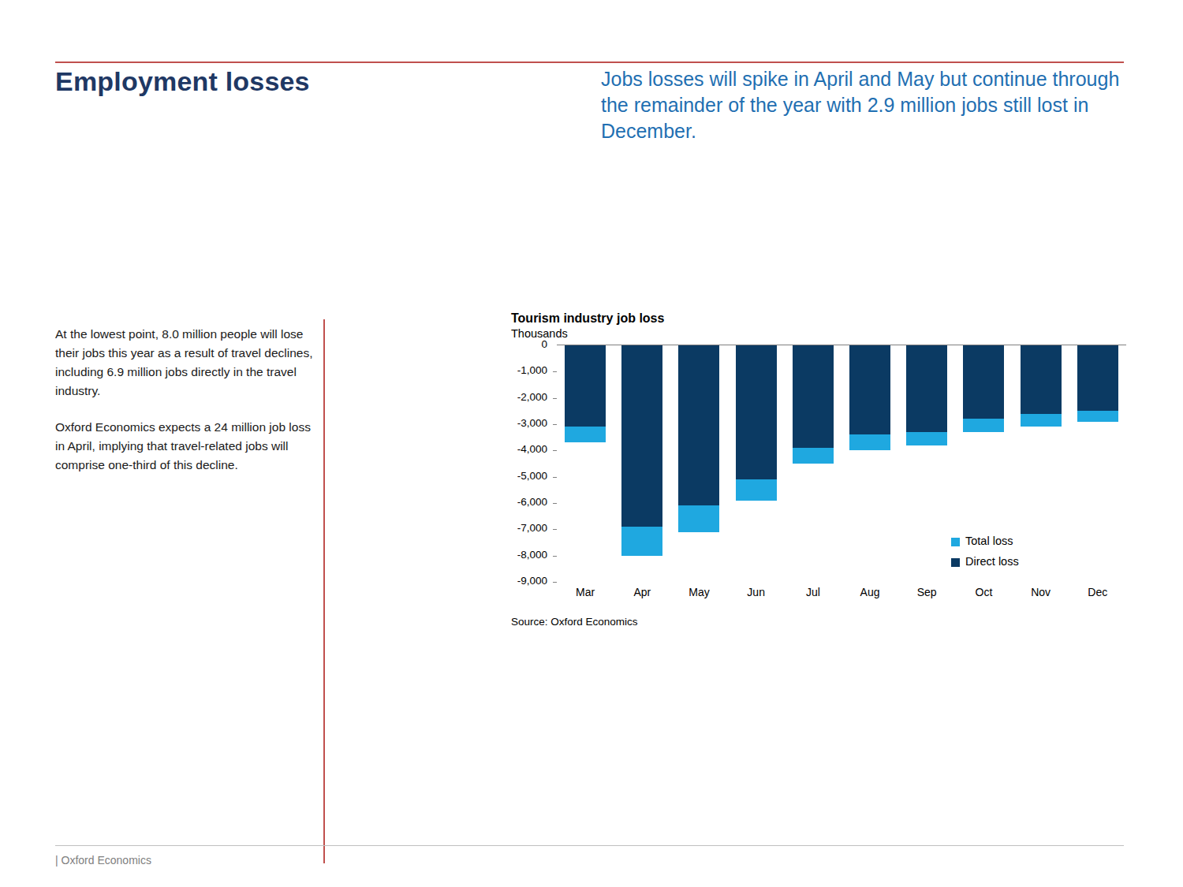Employment losses
Jobs losses will spike in April and May but continue through the remainder of the year with 2.9 million jobs still lost in December.
At the lowest point, 8.0 million people will lose their jobs this year as a result of travel declines, including 6.9 million jobs directly in the travel industry.
Oxford Economics expects a 24 million job loss in April, implying that travel-related jobs will comprise one-third of this decline.
Tourism industry job loss
Thousands
0 -1,000 -2,000 -3,000 -4,000 -5,000 -6,000 -7,000 -8,000 -9,000
Total loss
Direct loss
Mar Apr May Jun Jul Aug Sep Oct Nov Dec
Source: Oxford Economics
| Oxford Economics